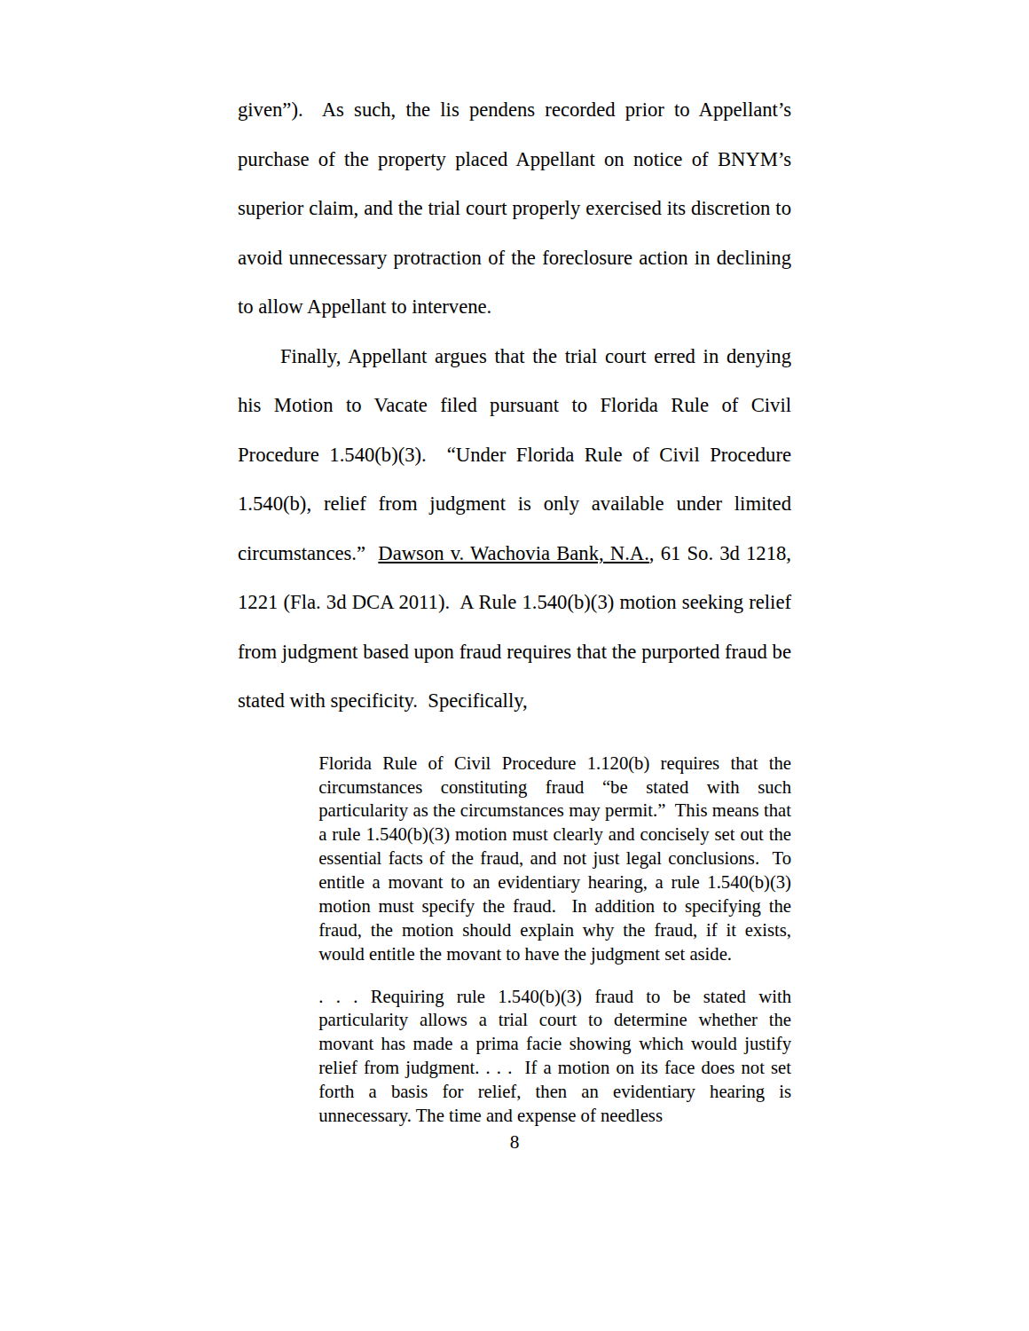given”). As such, the lis pendens recorded prior to Appellant’s purchase of the property placed Appellant on notice of BNYM’s superior claim, and the trial court properly exercised its discretion to avoid unnecessary protraction of the foreclosure action in declining to allow Appellant to intervene.
Finally, Appellant argues that the trial court erred in denying his Motion to Vacate filed pursuant to Florida Rule of Civil Procedure 1.540(b)(3). “Under Florida Rule of Civil Procedure 1.540(b), relief from judgment is only available under limited circumstances.” Dawson v. Wachovia Bank, N.A., 61 So. 3d 1218, 1221 (Fla. 3d DCA 2011). A Rule 1.540(b)(3) motion seeking relief from judgment based upon fraud requires that the purported fraud be stated with specificity. Specifically,
Florida Rule of Civil Procedure 1.120(b) requires that the circumstances constituting fraud “be stated with such particularity as the circumstances may permit.” This means that a rule 1.540(b)(3) motion must clearly and concisely set out the essential facts of the fraud, and not just legal conclusions. To entitle a movant to an evidentiary hearing, a rule 1.540(b)(3) motion must specify the fraud. In addition to specifying the fraud, the motion should explain why the fraud, if it exists, would entitle the movant to have the judgment set aside.
. . . Requiring rule 1.540(b)(3) fraud to be stated with particularity allows a trial court to determine whether the movant has made a prima facie showing which would justify relief from judgment. . . . If a motion on its face does not set forth a basis for relief, then an evidentiary hearing is unnecessary. The time and expense of needless
8